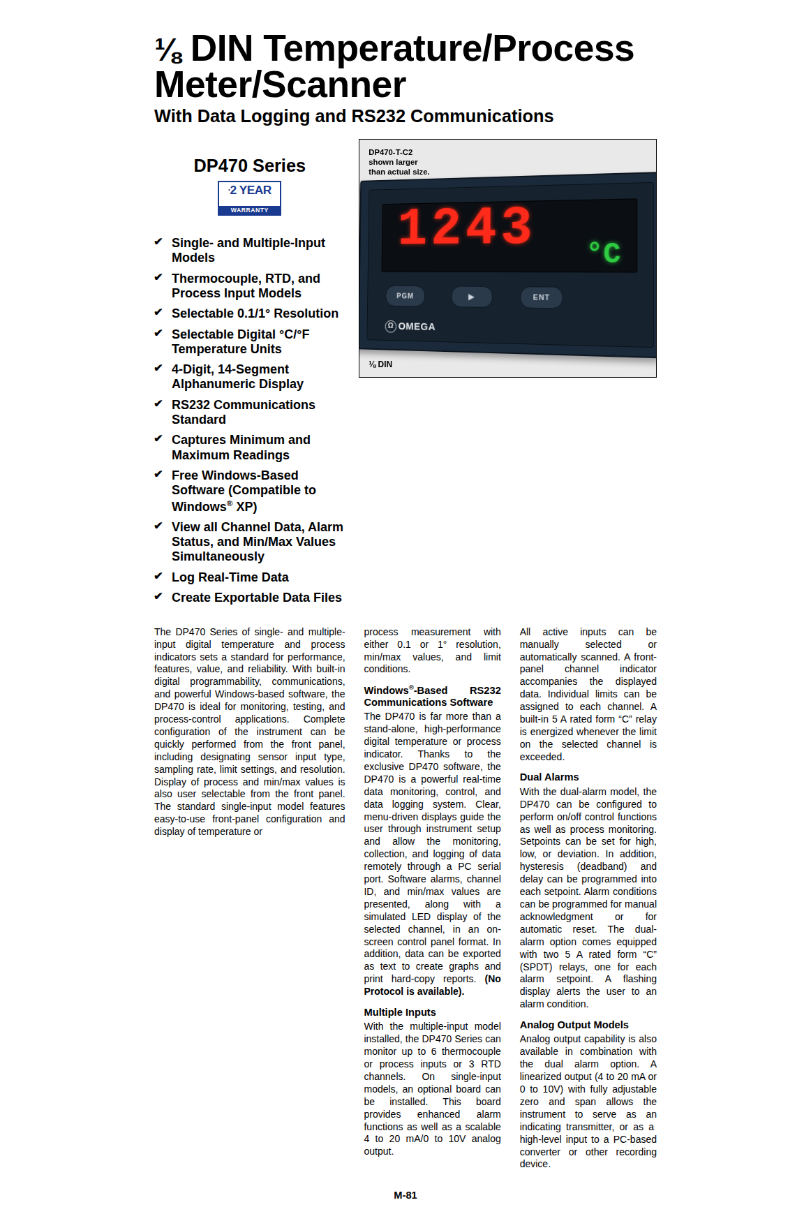⅛ DIN Temperature/Process
Meter/Scanner
With Data Logging and RS232 Communications
DP470 Series
. 2 YEAR
WARRANTY
Single- and Multiple-Input Models
Thermocouple, RTD, and Process Input Models
Selectable 0.1/1° Resolution
Selectable Digital °C/°F Temperature Units
4-Digit, 14-Segment Alphanumeric Display
RS232 Communications Standard
Captures Minimum and Maximum Readings
Free Windows-Based Software (Compatible to Windows® XP)
View all Channel Data, Alarm Status, and Min/Max Values Simultaneously
Log Real-Time Data
Create Exportable Data Files
DP470-T-C2
shown larger
than actual size.
⅛ DIN
1243
°C
PGM
▶
ENT
ΩOMEGA
The DP470 Series of single- and multiple-input digital temperature and process indicators sets a standard for performance, features, value, and reliability. With built-in digital programmability, communications, and powerful Windows-based software, the DP470 is ideal for monitoring, testing, and process-control applications. Complete configuration of the instrument can be quickly performed from the front panel, including designating sensor input type, sampling rate, limit settings, and resolution. Display of process and min/max values is also user selectable from the front panel. The standard single-input model features easy-to-use front-panel configuration and display of temperature or
process measurement with either 0.1 or 1° resolution, min/max values, and limit conditions.
Windows®-Based RS232 Communications Software
The DP470 is far more than a stand-alone, high-performance digital temperature or process indicator. Thanks to the exclusive DP470 software, the DP470 is a powerful real-time data monitoring, control, and data logging system. Clear, menu-driven displays guide the user through instrument setup and allow the monitoring, collection, and logging of data remotely through a PC serial port. Software alarms, channel ID, and min/max values are presented, along with a simulated LED display of the selected channel, in an on-screen control panel format. In addition, data can be exported as text to create graphs and print hard-copy reports. (No Protocol is available).
Multiple Inputs
With the multiple-input model installed, the DP470 Series can monitor up to 6 thermocouple or process inputs or 3 RTD channels. On single-input models, an optional board can be installed. This board provides enhanced alarm functions as well as a scalable 4 to 20 mA/0 to 10V analog output.
All active inputs can be manually selected or automatically scanned. A front-panel channel indicator accompanies the displayed data. Individual limits can be assigned to each channel. A built-in 5 A rated form “C” relay is energized whenever the limit on the selected channel is exceeded.
Dual Alarms
With the dual-alarm model, the DP470 can be configured to perform on/off control functions as well as process monitoring. Setpoints can be set for high, low, or deviation. In addition, hysteresis (deadband) and delay can be programmed into each setpoint. Alarm conditions can be programmed for manual acknowledgment or for automatic reset. The dual-alarm option comes equipped with two 5 A rated form “C” (SPDT) relays, one for each alarm setpoint. A flashing display alerts the user to an alarm condition.
Analog Output Models
Analog output capability is also available in combination with the dual alarm option. A linearized output (4 to 20 mA or 0 to 10V) with fully adjustable zero and span allows the instrument to serve as an indicating transmitter, or as a high-level input to a PC-based converter or other recording device.
M-81